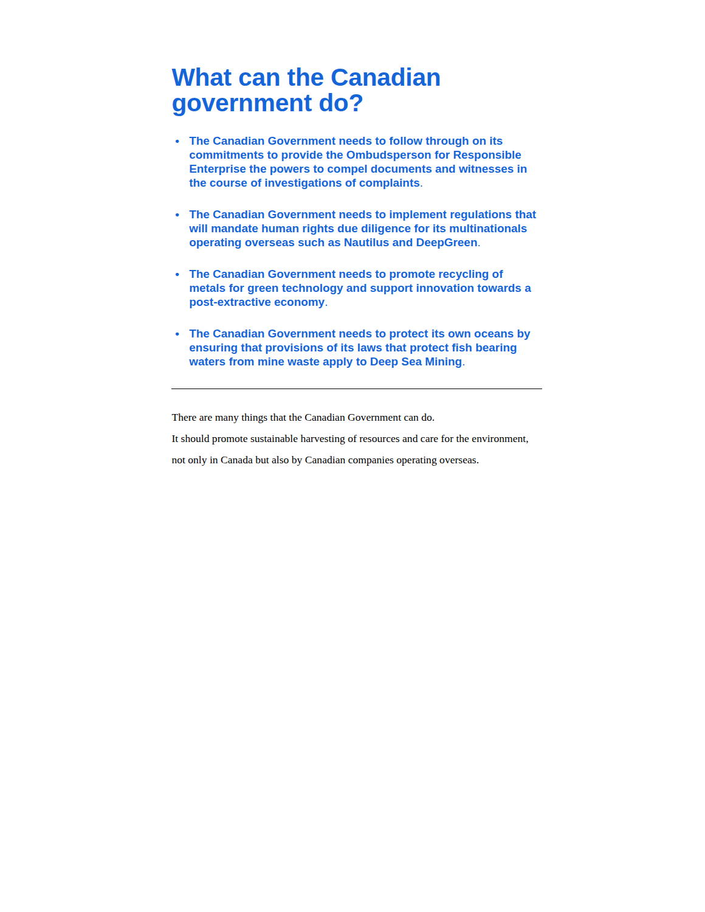What can the Canadian government do?
The Canadian Government needs to follow through on its commitments to provide the Ombudsperson for Responsible Enterprise the powers to compel documents and witnesses in the course of investigations of complaints.
The Canadian Government needs to implement regulations that will mandate human rights due diligence for its multinationals operating overseas such as Nautilus and DeepGreen.
The Canadian Government needs to promote recycling of metals for green technology and support innovation towards a post-extractive economy.
The Canadian Government needs to protect its own oceans by ensuring that provisions of its laws that protect fish bearing waters from mine waste apply to Deep Sea Mining.
There are many things that the Canadian Government can do.
It should promote sustainable harvesting of resources and care for the environment, not only in Canada but also by Canadian companies operating overseas.